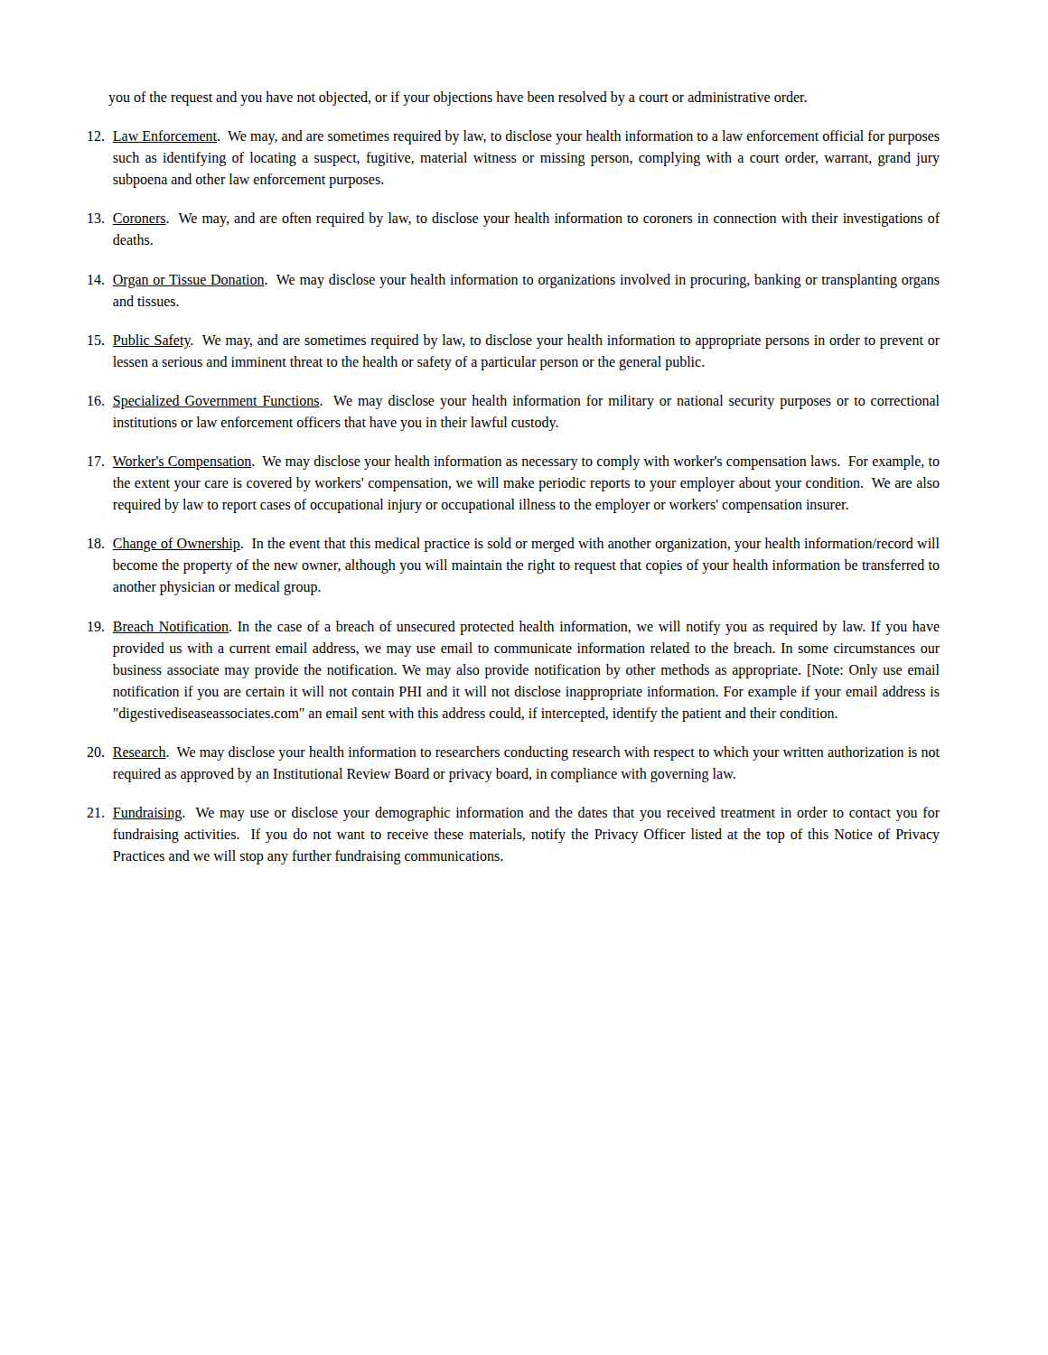you of the request and you have not objected, or if your objections have been resolved by a court or administrative order.
Law Enforcement. We may, and are sometimes required by law, to disclose your health information to a law enforcement official for purposes such as identifying of locating a suspect, fugitive, material witness or missing person, complying with a court order, warrant, grand jury subpoena and other law enforcement purposes.
Coroners. We may, and are often required by law, to disclose your health information to coroners in connection with their investigations of deaths.
Organ or Tissue Donation. We may disclose your health information to organizations involved in procuring, banking or transplanting organs and tissues.
Public Safety. We may, and are sometimes required by law, to disclose your health information to appropriate persons in order to prevent or lessen a serious and imminent threat to the health or safety of a particular person or the general public.
Specialized Government Functions. We may disclose your health information for military or national security purposes or to correctional institutions or law enforcement officers that have you in their lawful custody.
Worker's Compensation. We may disclose your health information as necessary to comply with worker's compensation laws. For example, to the extent your care is covered by workers' compensation, we will make periodic reports to your employer about your condition. We are also required by law to report cases of occupational injury or occupational illness to the employer or workers' compensation insurer.
Change of Ownership. In the event that this medical practice is sold or merged with another organization, your health information/record will become the property of the new owner, although you will maintain the right to request that copies of your health information be transferred to another physician or medical group.
Breach Notification. In the case of a breach of unsecured protected health information, we will notify you as required by law. If you have provided us with a current email address, we may use email to communicate information related to the breach. In some circumstances our business associate may provide the notification. We may also provide notification by other methods as appropriate. [Note: Only use email notification if you are certain it will not contain PHI and it will not disclose inappropriate information. For example if your email address is "digestivediseaseassociates.com" an email sent with this address could, if intercepted, identify the patient and their condition.
Research. We may disclose your health information to researchers conducting research with respect to which your written authorization is not required as approved by an Institutional Review Board or privacy board, in compliance with governing law.
Fundraising. We may use or disclose your demographic information and the dates that you received treatment in order to contact you for fundraising activities. If you do not want to receive these materials, notify the Privacy Officer listed at the top of this Notice of Privacy Practices and we will stop any further fundraising communications.